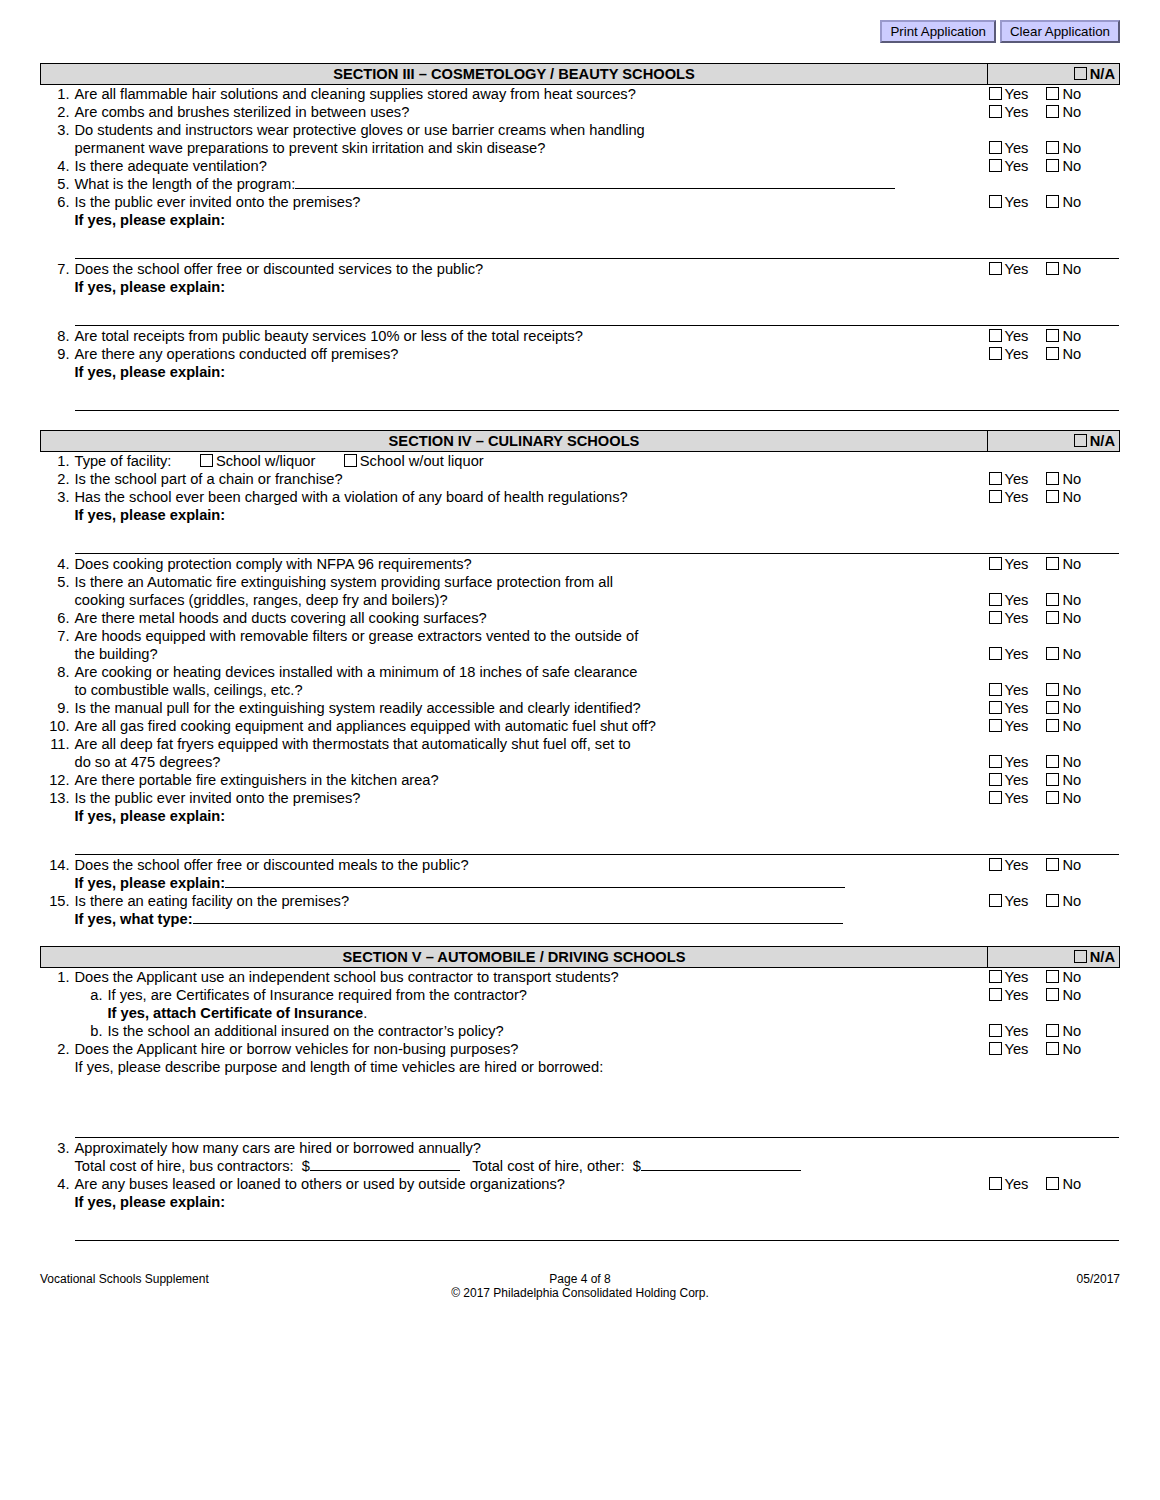Print ApplicationClear Application
| SECTION III – COSMETOLOGY / BEAUTY SCHOOLS | N/A |
| --- | --- |
| 1. | Are all flammable hair solutions and cleaning supplies stored away from heat sources? | Yes No |
| 2. | Are combs and brushes sterilized in between uses? | Yes No |
| 3. | Do students and instructors wear protective gloves or use barrier creams when handling | |
| | permanent wave preparations to prevent skin irritation and skin disease? | Yes No |
| 4. | Is there adequate ventilation? | Yes No |
| 5. | What is the length of the program: |
| 6. | Is the public ever invited onto the premises? | Yes No |
| | If yes, please explain: |
| 7. | Does the school offer free or discounted services to the public? | Yes No |
| | If yes, please explain: |
| 8. | Are total receipts from public beauty services 10% or less of the total receipts? | Yes No |
| 9. | Are there any operations conducted off premises? | Yes No |
| | If yes, please explain: |
| SECTION IV – CULINARY SCHOOLS | N/A |
| --- | --- |
| 1. | Type of facility: School w/liquor School w/out liquor |
| 2. | Is the school part of a chain or franchise? | Yes No |
| 3. | Has the school ever been charged with a violation of any board of health regulations? | Yes No |
| | If yes, please explain: |
| 4. | Does cooking protection comply with NFPA 96 requirements? | Yes No |
| 5. | Is there an Automatic fire extinguishing system providing surface protection from all | |
| | cooking surfaces (griddles, ranges, deep fry and boilers)? | Yes No |
| 6. | Are there metal hoods and ducts covering all cooking surfaces? | Yes No |
| 7. | Are hoods equipped with removable filters or grease extractors vented to the outside of | |
| | the building? | Yes No |
| 8. | Are cooking or heating devices installed with a minimum of 18 inches of safe clearance | |
| | to combustible walls, ceilings, etc.? | Yes No |
| 9. | Is the manual pull for the extinguishing system readily accessible and clearly identified? | Yes No |
| 10. | Are all gas fired cooking equipment and appliances equipped with automatic fuel shut off? | Yes No |
| 11. | Are all deep fat fryers equipped with thermostats that automatically shut fuel off, set to | |
| | do so at 475 degrees? | Yes No |
| 12. | Are there portable fire extinguishers in the kitchen area? | Yes No |
| 13. | Is the public ever invited onto the premises? | Yes No |
| | If yes, please explain: |
| 14. | Does the school offer free or discounted meals to the public? | Yes No |
| | If yes, please explain: |
| 15. | Is there an eating facility on the premises? | Yes No |
| | If yes, what type: |
| SECTION V – AUTOMOBILE / DRIVING SCHOOLS | N/A |
| --- | --- |
| 1. | Does the Applicant use an independent school bus contractor to transport students? | Yes No |
| | a. | If yes, are Certificates of Insurance required from the contractor? | Yes No |
| | | If yes, attach Certificate of Insurance . | |
| | b. | Is the school an additional insured on the contractor’s policy? | Yes No |
| 2. | Does the Applicant hire or borrow vehicles for non-busing purposes? | Yes No |
| | If yes, please describe purpose and length of time vehicles are hired or borrowed: |
| 3. | Approximately how many cars are hired or borrowed annually? |
| | Total cost of hire, bus contractors: $ Total cost of hire, other: $ |
| 4. | Are any buses leased or loaned to others or used by outside organizations? | Yes No |
| | If yes, please explain: |
Vocational Schools Supplement
05/2017
Page 4 of 8
© 2017 Philadelphia Consolidated Holding Corp.